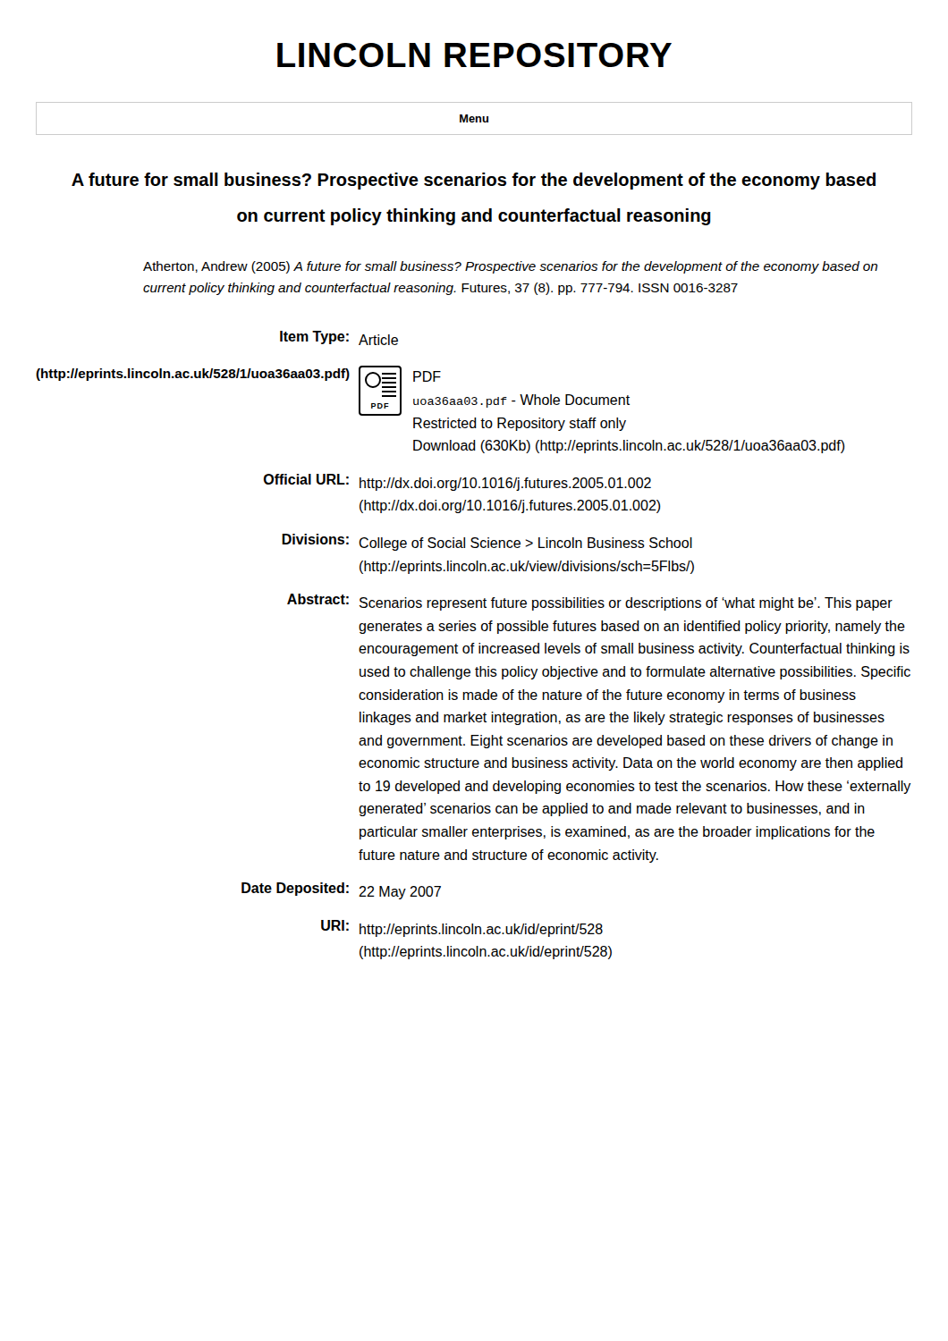LINCOLN REPOSITORY
Menu
A future for small business? Prospective scenarios for the development of the economy based on current policy thinking and counterfactual reasoning
Atherton, Andrew (2005) A future for small business? Prospective scenarios for the development of the economy based on current policy thinking and counterfactual reasoning. Futures, 37 (8). pp. 777-794. ISSN 0016-3287
| Item Type: | Article |
| (http://eprints.lincoln.ac.uk/528/1/uoa36aa03.pdf) | PDF PDF uoa36aa03.pdf - Whole Document Restricted to Repository staff only Download (630Kb) (http://eprints.lincoln.ac.uk/528/1/uoa36aa03.pdf) |
| Official URL: | http://dx.doi.org/10.1016/j.futures.2005.01.002 (http://dx.doi.org/10.1016/j.futures.2005.01.002) |
| Divisions: | College of Social Science > Lincoln Business School (http://eprints.lincoln.ac.uk/view/divisions/sch=5Flbs/) |
| Abstract: | Scenarios represent future possibilities or descriptions of ‘what might be’. This paper generates a series of possible futures based on an identified policy priority, namely the encouragement of increased levels of small business activity. Counterfactual thinking is used to challenge this policy objective and to formulate alternative possibilities. Specific consideration is made of the nature of the future economy in terms of business linkages and market integration, as are the likely strategic responses of businesses and government. Eight scenarios are developed based on these drivers of change in economic structure and business activity. Data on the world economy are then applied to 19 developed and developing economies to test the scenarios. How these ‘externally generated’ scenarios can be applied to and made relevant to businesses, and in particular smaller enterprises, is examined, as are the broader implications for the future nature and structure of economic activity. |
| Date Deposited: | 22 May 2007 |
| URI: | http://eprints.lincoln.ac.uk/id/eprint/528 (http://eprints.lincoln.ac.uk/id/eprint/528) |